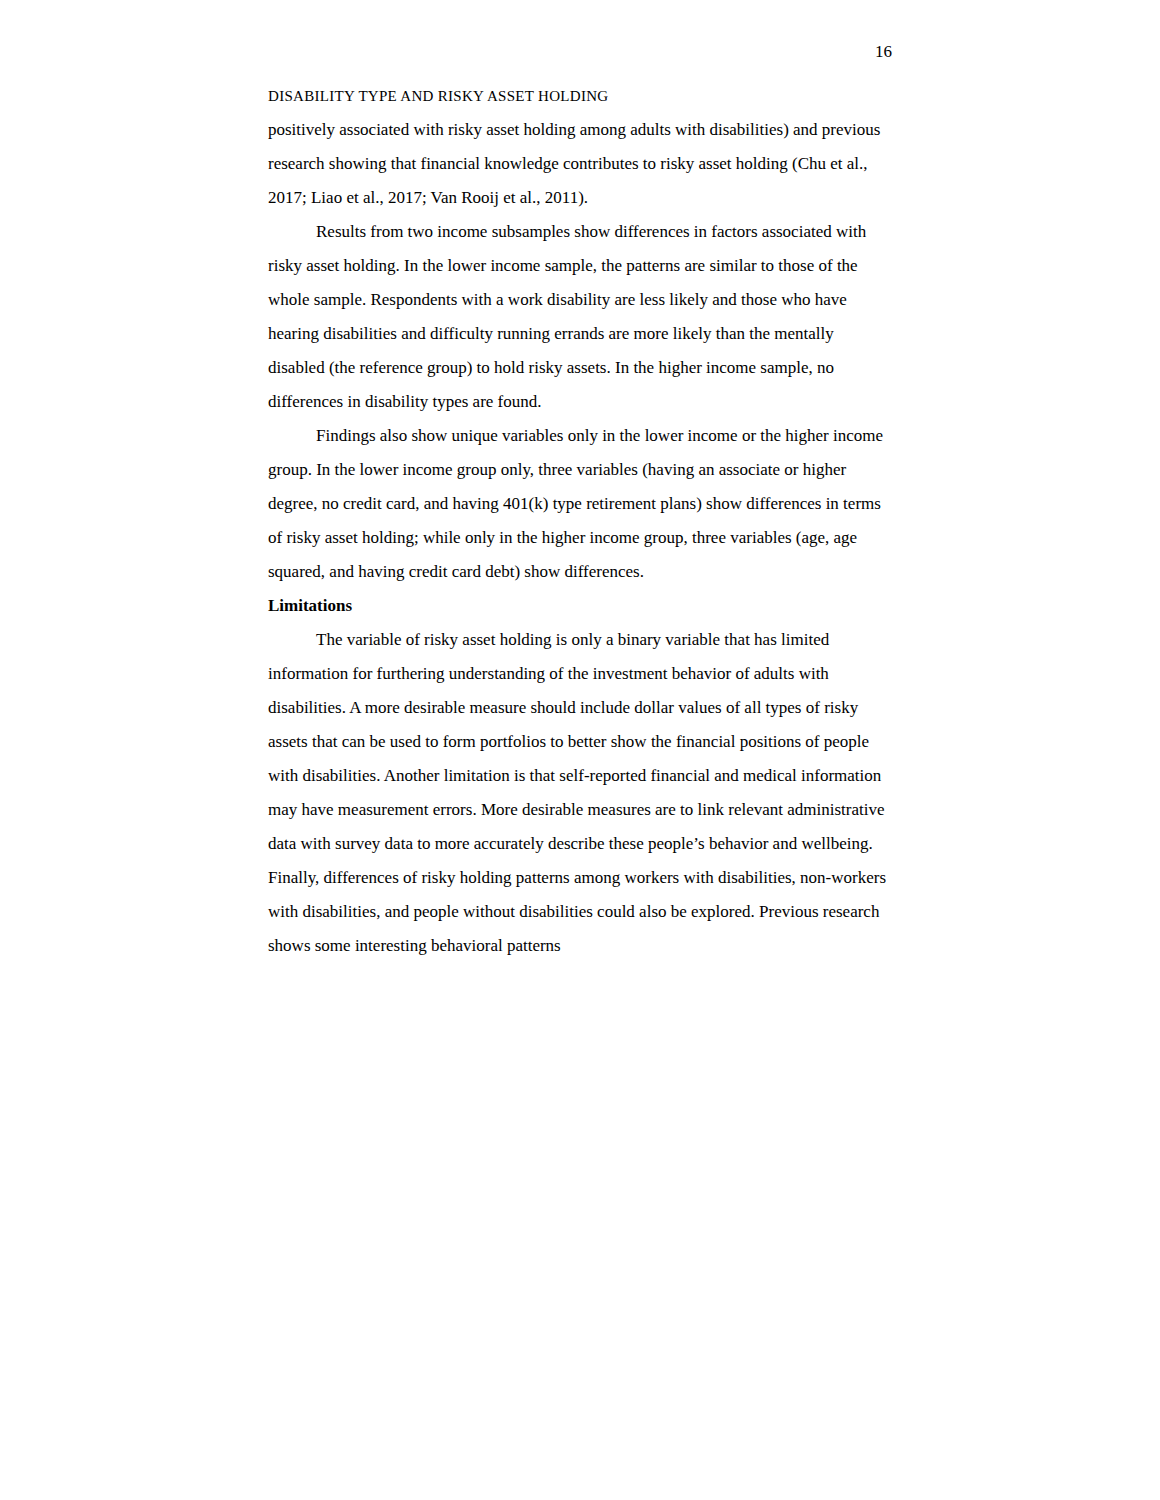16
DISABILITY TYPE AND RISKY ASSET HOLDING
positively associated with risky asset holding among adults with disabilities) and previous research showing that financial knowledge contributes to risky asset holding (Chu et al., 2017; Liao et al., 2017; Van Rooij et al., 2011).
Results from two income subsamples show differences in factors associated with risky asset holding. In the lower income sample, the patterns are similar to those of the whole sample. Respondents with a work disability are less likely and those who have hearing disabilities and difficulty running errands are more likely than the mentally disabled (the reference group) to hold risky assets. In the higher income sample, no differences in disability types are found.
Findings also show unique variables only in the lower income or the higher income group. In the lower income group only, three variables (having an associate or higher degree, no credit card, and having 401(k) type retirement plans) show differences in terms of risky asset holding; while only in the higher income group, three variables (age, age squared, and having credit card debt) show differences.
Limitations
The variable of risky asset holding is only a binary variable that has limited information for furthering understanding of the investment behavior of adults with disabilities. A more desirable measure should include dollar values of all types of risky assets that can be used to form portfolios to better show the financial positions of people with disabilities. Another limitation is that self-reported financial and medical information may have measurement errors. More desirable measures are to link relevant administrative data with survey data to more accurately describe these people’s behavior and wellbeing. Finally, differences of risky holding patterns among workers with disabilities, non-workers with disabilities, and people without disabilities could also be explored. Previous research shows some interesting behavioral patterns